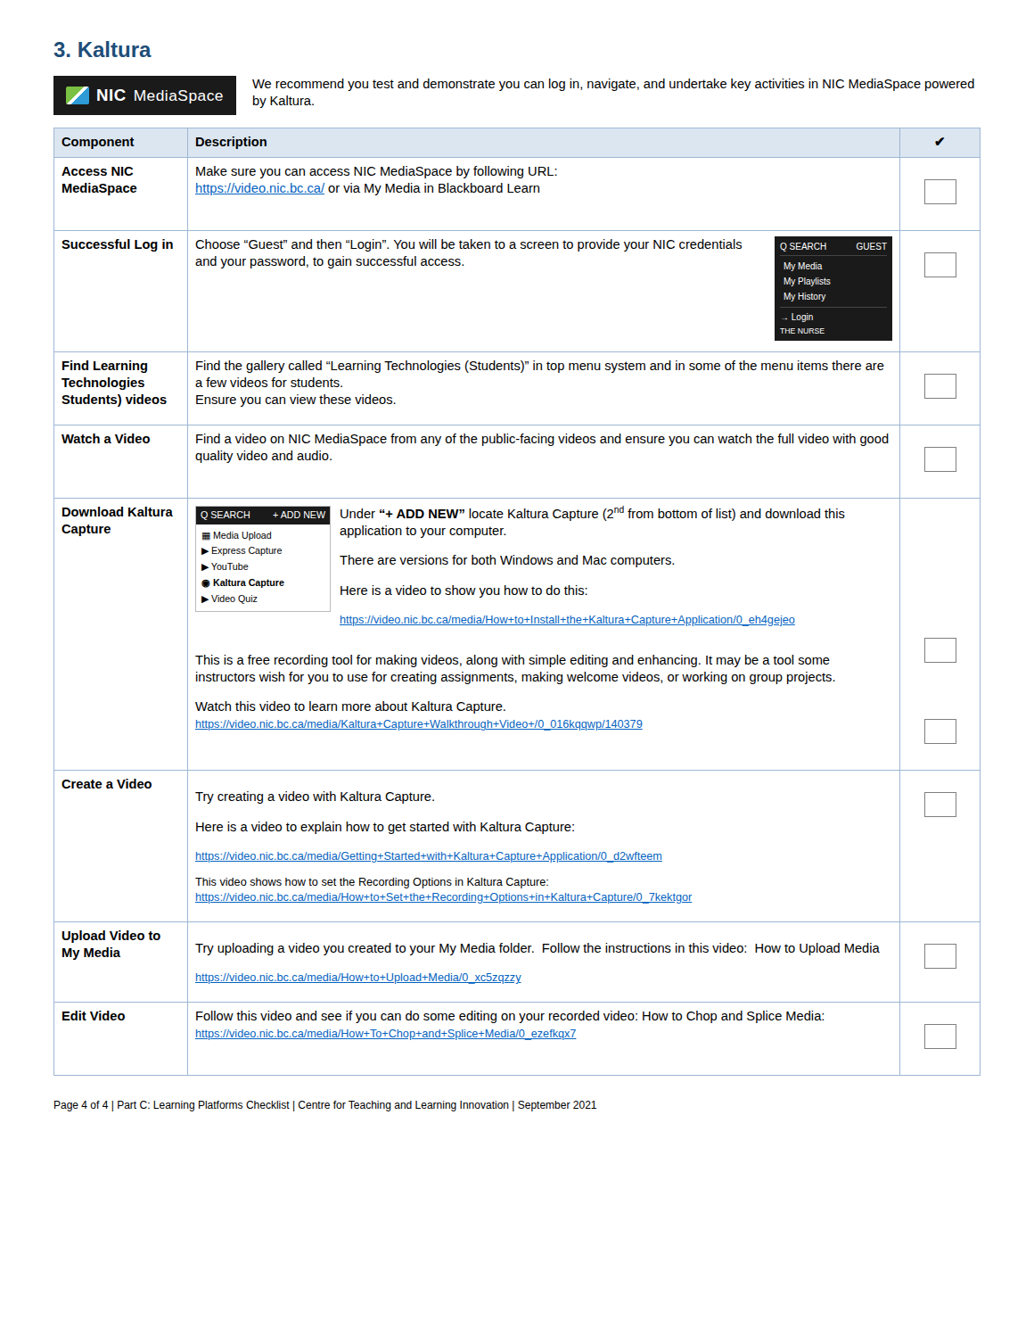3. Kaltura
NIC MediaSpace
We recommend you test and demonstrate you can log in, navigate, and undertake key activities in NIC MediaSpace powered by Kaltura.
| Component | Description | ✔ |
| --- | --- | --- |
| Access NIC MediaSpace | Make sure you can access NIC MediaSpace by following URL: https://video.nic.bc.ca/ or via My Media in Blackboard Learn | |
| Successful Log in | Q SEARCH GUEST My Media My Playlists My History → Login THE NURSE Choose “Guest” and then “Login”. You will be taken to a screen to provide your NIC credentials and your password, to gain successful access. | |
| Find Learning Technologies Students) videos | Find the gallery called “Learning Technologies (Students)” in top menu system and in some of the menu items there are a few videos for students. Ensure you can view these videos. | |
| Watch a Video | Find a video on NIC MediaSpace from any of the public-facing videos and ensure you can watch the full video with good quality video and audio. | |
| Download Kaltura Capture | Q SEARCH + ADD NEW ▦ Media Upload ▶ Express Capture ▶ YouTube ◉ Kaltura Capture ▶ Video Quiz Under “+ ADD NEW” locate Kaltura Capture (2 nd from bottom of list) and download this application to your computer. There are versions for both Windows and Mac computers. Here is a video to show you how to do this: https://video.nic.bc.ca/media/How+to+Install+the+Kaltura+Capture+Application/0_eh4gejeo This is a free recording tool for making videos, along with simple editing and enhancing. It may be a tool some instructors wish for you to use for creating assignments, making welcome videos, or working on group projects. Watch this video to learn more about Kaltura Capture. https://video.nic.bc.ca/media/Kaltura+Capture+Walkthrough+Video+/0_016kqqwp/140379 | |
| Create a Video | Try creating a video with Kaltura Capture. Here is a video to explain how to get started with Kaltura Capture: https://video.nic.bc.ca/media/Getting+Started+with+Kaltura+Capture+Application/0_d2wfteem This video shows how to set the Recording Options in Kaltura Capture: https://video.nic.bc.ca/media/How+to+Set+the+Recording+Options+in+Kaltura+Capture/0_7kektgor | |
| Upload Video to My Media | Try uploading a video you created to your My Media folder. Follow the instructions in this video: How to Upload Media https://video.nic.bc.ca/media/How+to+Upload+Media/0_xc5zqzzy | |
| Edit Video | Follow this video and see if you can do some editing on your recorded video: How to Chop and Splice Media: https://video.nic.bc.ca/media/How+To+Chop+and+Splice+Media/0_ezefkqx7 | |
Page 4 of 4 | Part C: Learning Platforms Checklist | Centre for Teaching and Learning Innovation | September 2021